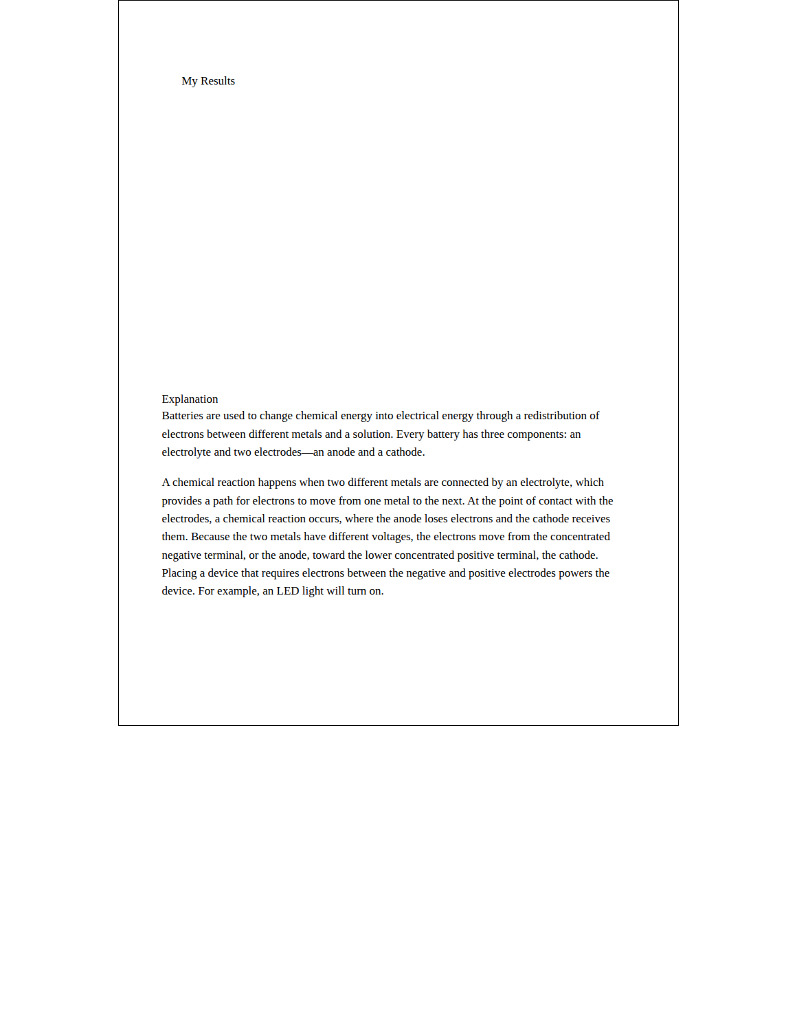My Results
Explanation
Batteries are used to change chemical energy into electrical energy through a redistribution of electrons between different metals and a solution. Every battery has three components: an electrolyte and two electrodes—an anode and a cathode.
A chemical reaction happens when two different metals are connected by an electrolyte, which provides a path for electrons to move from one metal to the next. At the point of contact with the electrodes, a chemical reaction occurs, where the anode loses electrons and the cathode receives them. Because the two metals have different voltages, the electrons move from the concentrated negative terminal, or the anode, toward the lower concentrated positive terminal, the cathode. Placing a device that requires electrons between the negative and positive electrodes powers the device. For example, an LED light will turn on.